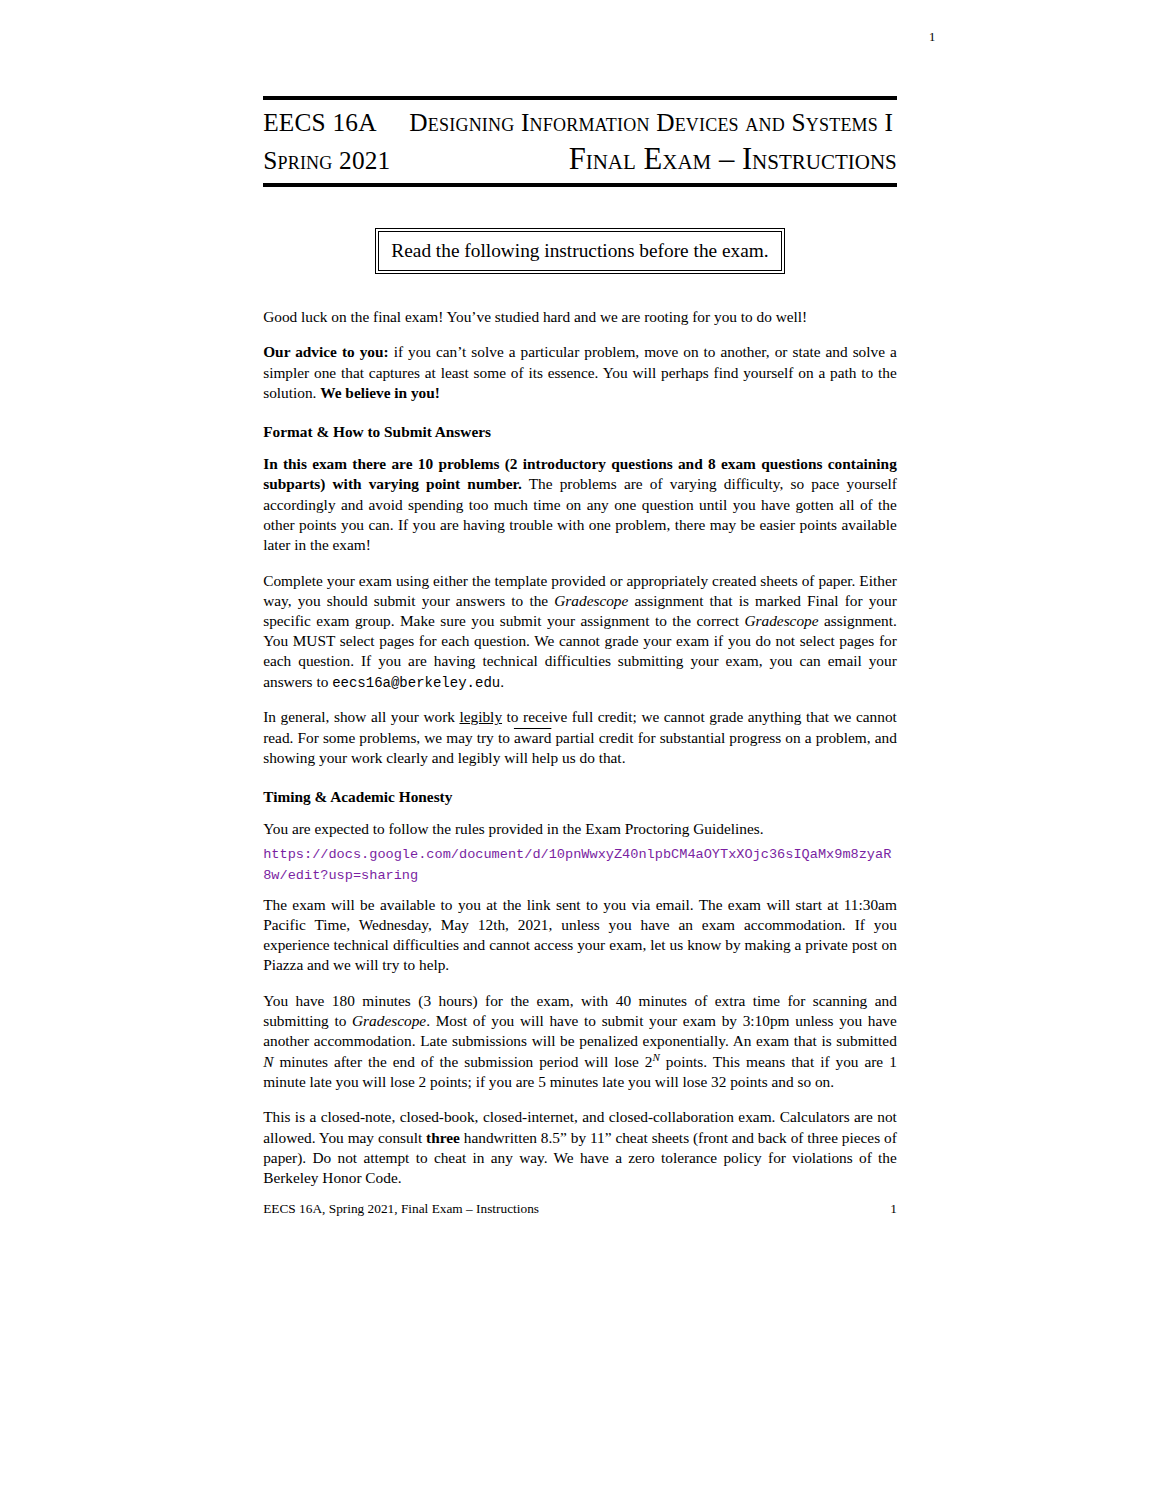1
EECS 16A Designing Information Devices and Systems I
Spring 2021
Final Exam – Instructions
Read the following instructions before the exam.
Good luck on the final exam! You’ve studied hard and we are rooting for you to do well!
Our advice to you: if you can’t solve a particular problem, move on to another, or state and solve a simpler one that captures at least some of its essence. You will perhaps find yourself on a path to the solution. We believe in you!
Format & How to Submit Answers
In this exam there are 10 problems (2 introductory questions and 8 exam questions containing subparts) with varying point number. The problems are of varying difficulty, so pace yourself accordingly and avoid spending too much time on any one question until you have gotten all of the other points you can. If you are having trouble with one problem, there may be easier points available later in the exam!
Complete your exam using either the template provided or appropriately created sheets of paper. Either way, you should submit your answers to the Gradescope assignment that is marked Final for your specific exam group. Make sure you submit your assignment to the correct Gradescope assignment. You MUST select pages for each question. We cannot grade your exam if you do not select pages for each question. If you are having technical difficulties submitting your exam, you can email your answers to eecs16a@berkeley.edu.
In general, show all your work legibly to receive full credit; we cannot grade anything that we cannot read. For some problems, we may try to award partial credit for substantial progress on a problem, and showing your work clearly and legibly will help us do that.
Timing & Academic Honesty
You are expected to follow the rules provided in the Exam Proctoring Guidelines.
https://docs.google.com/document/d/10pnWwxyZ40nlpbCM4aOYTxXOjc36sIQaMx9m8zyaR8w/edit?usp=sharing
The exam will be available to you at the link sent to you via email. The exam will start at 11:30am Pacific Time, Wednesday, May 12th, 2021, unless you have an exam accommodation. If you experience technical difficulties and cannot access your exam, let us know by making a private post on Piazza and we will try to help.
You have 180 minutes (3 hours) for the exam, with 40 minutes of extra time for scanning and submitting to Gradescope. Most of you will have to submit your exam by 3:10pm unless you have another accommodation. Late submissions will be penalized exponentially. An exam that is submitted N minutes after the end of the submission period will lose 2N points. This means that if you are 1 minute late you will lose 2 points; if you are 5 minutes late you will lose 32 points and so on.
This is a closed-note, closed-book, closed-internet, and closed-collaboration exam. Calculators are not allowed. You may consult three handwritten 8.5” by 11” cheat sheets (front and back of three pieces of paper). Do not attempt to cheat in any way. We have a zero tolerance policy for violations of the Berkeley Honor Code.
EECS 16A, Spring 2021, Final Exam – Instructions
1